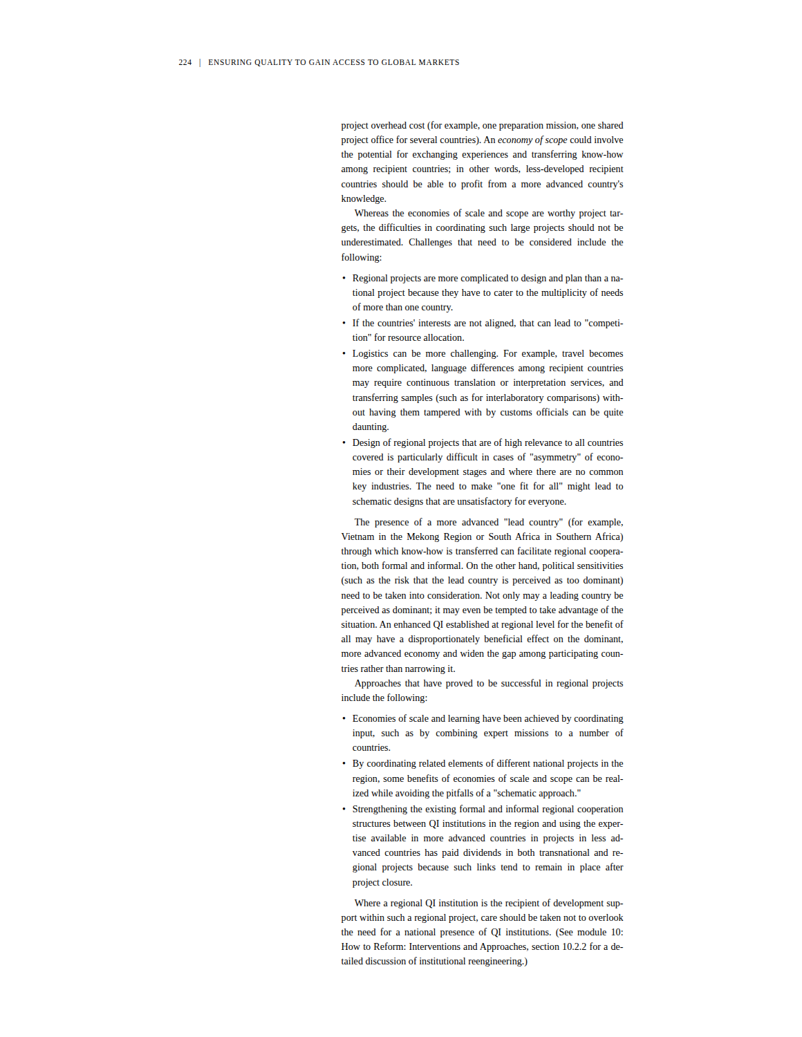224|Ensuring Quality to Gain Access to Global Markets
project overhead cost (for example, one preparation mission, one shared project office for several countries). An economy of scope could involve the potential for exchanging experiences and transferring know-how among recipient countries; in other words, less-developed recipient countries should be able to profit from a more advanced country's knowledge.
Whereas the economies of scale and scope are worthy project targets, the difficulties in coordinating such large projects should not be underestimated. Challenges that need to be considered include the following:
Regional projects are more complicated to design and plan than a national project because they have to cater to the multiplicity of needs of more than one country.
If the countries' interests are not aligned, that can lead to "competition" for resource allocation.
Logistics can be more challenging. For example, travel becomes more complicated, language differences among recipient countries may require continuous translation or interpretation services, and transferring samples (such as for interlaboratory comparisons) without having them tampered with by customs officials can be quite daunting.
Design of regional projects that are of high relevance to all countries covered is particularly difficult in cases of "asymmetry" of economies or their development stages and where there are no common key industries. The need to make "one fit for all" might lead to schematic designs that are unsatisfactory for everyone.
The presence of a more advanced "lead country" (for example, Vietnam in the Mekong Region or South Africa in Southern Africa) through which know-how is transferred can facilitate regional cooperation, both formal and informal. On the other hand, political sensitivities (such as the risk that the lead country is perceived as too dominant) need to be taken into consideration. Not only may a leading country be perceived as dominant; it may even be tempted to take advantage of the situation. An enhanced QI established at regional level for the benefit of all may have a disproportionately beneficial effect on the dominant, more advanced economy and widen the gap among participating countries rather than narrowing it.
Approaches that have proved to be successful in regional projects include the following:
Economies of scale and learning have been achieved by coordinating input, such as by combining expert missions to a number of countries.
By coordinating related elements of different national projects in the region, some benefits of economies of scale and scope can be realized while avoiding the pitfalls of a "schematic approach."
Strengthening the existing formal and informal regional cooperation structures between QI institutions in the region and using the expertise available in more advanced countries in projects in less advanced countries has paid dividends in both transnational and regional projects because such links tend to remain in place after project closure.
Where a regional QI institution is the recipient of development support within such a regional project, care should be taken not to overlook the need for a national presence of QI institutions. (See module 10: How to Reform: Interventions and Approaches, section 10.2.2 for a detailed discussion of institutional reengineering.)